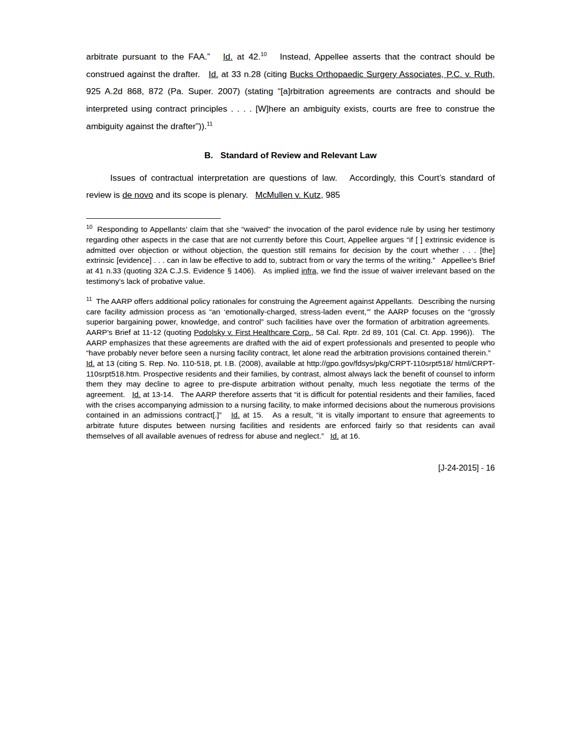arbitrate pursuant to the FAA.” Id. at 42.10 Instead, Appellee asserts that the contract should be construed against the drafter. Id. at 33 n.28 (citing Bucks Orthopaedic Surgery Associates, P.C. v. Ruth, 925 A.2d 868, 872 (Pa. Super. 2007) (stating “[a]rbitration agreements are contracts and should be interpreted using contract principles . . . . [W]here an ambiguity exists, courts are free to construe the ambiguity against the drafter”)).11
B. Standard of Review and Relevant Law
Issues of contractual interpretation are questions of law. Accordingly, this Court’s standard of review is de novo and its scope is plenary. McMullen v. Kutz, 985
10 Responding to Appellants’ claim that she “waived” the invocation of the parol evidence rule by using her testimony regarding other aspects in the case that are not currently before this Court, Appellee argues “if [ ] extrinsic evidence is admitted over objection or without objection, the question still remains for decision by the court whether . . . [the] extrinsic [evidence] . . . can in law be effective to add to, subtract from or vary the terms of the writing.” Appellee’s Brief at 41 n.33 (quoting 32A C.J.S. Evidence § 1406). As implied infra, we find the issue of waiver irrelevant based on the testimony’s lack of probative value.
11 The AARP offers additional policy rationales for construing the Agreement against Appellants. Describing the nursing care facility admission process as “an ‘emotionally-charged, stress-laden event,’” the AARP focuses on the “grossly superior bargaining power, knowledge, and control” such facilities have over the formation of arbitration agreements. AARP’s Brief at 11-12 (quoting Podolsky v. First Healthcare Corp., 58 Cal. Rptr. 2d 89, 101 (Cal. Ct. App. 1996)). The AARP emphasizes that these agreements are drafted with the aid of expert professionals and presented to people who “have probably never before seen a nursing facility contract, let alone read the arbitration provisions contained therein.” Id. at 13 (citing S. Rep. No. 110-518, pt. I.B. (2008), available at http://gpo.gov/fdsys/pkg/CRPT-110srpt518/ html/CRPT-110srpt518.htm. Prospective residents and their families, by contrast, almost always lack the benefit of counsel to inform them they may decline to agree to pre-dispute arbitration without penalty, much less negotiate the terms of the agreement. Id. at 13-14. The AARP therefore asserts that “it is difficult for potential residents and their families, faced with the crises accompanying admission to a nursing facility, to make informed decisions about the numerous provisions contained in an admissions contract[.]” Id. at 15. As a result, “it is vitally important to ensure that agreements to arbitrate future disputes between nursing facilities and residents are enforced fairly so that residents can avail themselves of all available avenues of redress for abuse and neglect.” Id. at 16.
[J-24-2015] - 16